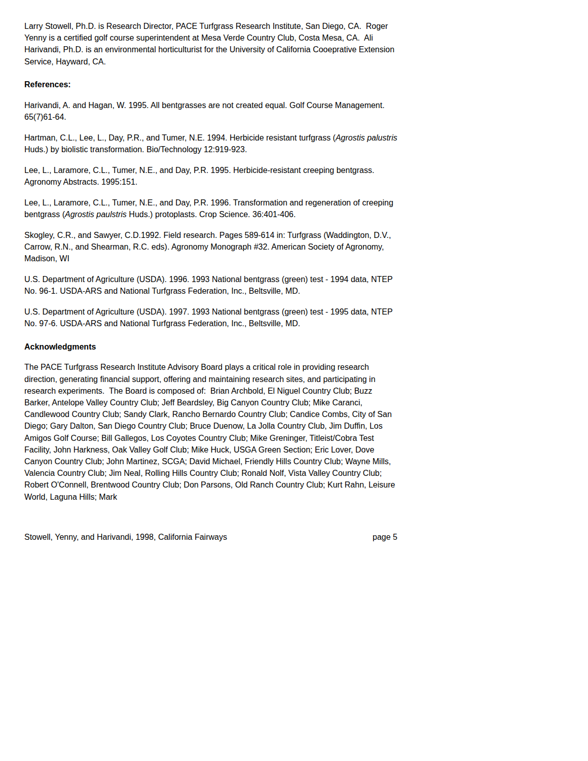Larry Stowell, Ph.D. is Research Director, PACE Turfgrass Research Institute, San Diego, CA. Roger Yenny is a certified golf course superintendent at Mesa Verde Country Club, Costa Mesa, CA. Ali Harivandi, Ph.D. is an environmental horticulturist for the University of California Cooeprative Extension Service, Hayward, CA.
References:
Harivandi, A. and Hagan, W. 1995. All bentgrasses are not created equal. Golf Course Management. 65(7)61-64.
Hartman, C.L., Lee, L., Day, P.R., and Tumer, N.E. 1994. Herbicide resistant turfgrass (Agrostis palustris Huds.) by biolistic transformation. Bio/Technology 12:919-923.
Lee, L., Laramore, C.L., Tumer, N.E., and Day, P.R. 1995. Herbicide-resistant creeping bentgrass. Agronomy Abstracts. 1995:151.
Lee, L., Laramore, C.L., Tumer, N.E., and Day, P.R. 1996. Transformation and regeneration of creeping bentgrass (Agrostis paulstris Huds.) protoplasts. Crop Science. 36:401-406.
Skogley, C.R., and Sawyer, C.D.1992. Field research. Pages 589-614 in: Turfgrass (Waddington, D.V., Carrow, R.N., and Shearman, R.C. eds). Agronomy Monograph #32. American Society of Agronomy, Madison, WI
U.S. Department of Agriculture (USDA). 1996. 1993 National bentgrass (green) test - 1994 data, NTEP No. 96-1. USDA-ARS and National Turfgrass Federation, Inc., Beltsville, MD.
U.S. Department of Agriculture (USDA). 1997. 1993 National bentgrass (green) test - 1995 data, NTEP No. 97-6. USDA-ARS and National Turfgrass Federation, Inc., Beltsville, MD.
Acknowledgments
The PACE Turfgrass Research Institute Advisory Board plays a critical role in providing research direction, generating financial support, offering and maintaining research sites, and participating in research experiments. The Board is composed of: Brian Archbold, El Niguel Country Club; Buzz Barker, Antelope Valley Country Club; Jeff Beardsley, Big Canyon Country Club; Mike Caranci, Candlewood Country Club; Sandy Clark, Rancho Bernardo Country Club; Candice Combs, City of San Diego; Gary Dalton, San Diego Country Club; Bruce Duenow, La Jolla Country Club, Jim Duffin, Los Amigos Golf Course; Bill Gallegos, Los Coyotes Country Club; Mike Greninger, Titleist/Cobra Test Facility, John Harkness, Oak Valley Golf Club; Mike Huck, USGA Green Section; Eric Lover, Dove Canyon Country Club; John Martinez, SCGA; David Michael, Friendly Hills Country Club; Wayne Mills, Valencia Country Club; Jim Neal, Rolling Hills Country Club; Ronald Nolf, Vista Valley Country Club; Robert O'Connell, Brentwood Country Club; Don Parsons, Old Ranch Country Club; Kurt Rahn, Leisure World, Laguna Hills; Mark
Stowell, Yenny, and Harivandi, 1998, California Fairways page 5